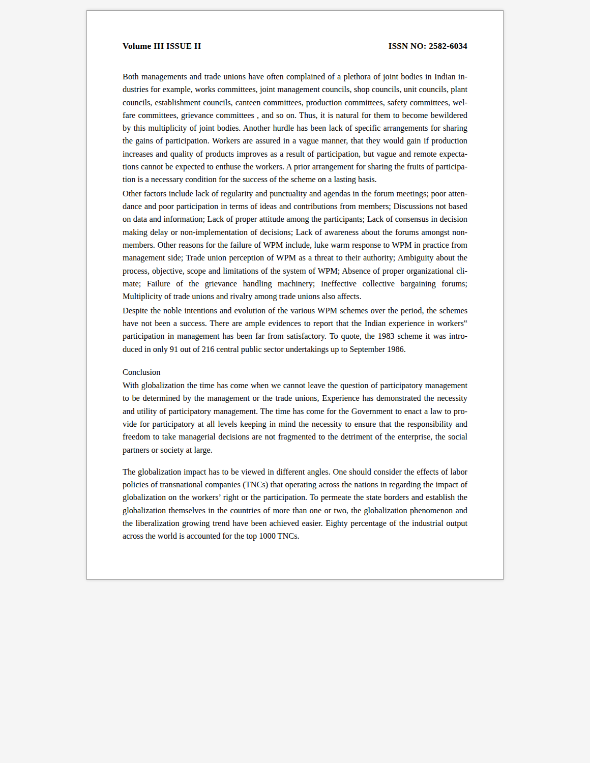Volume III ISSUE II ISSN NO: 2582-6034
Both managements and trade unions have often complained of a plethora of joint bodies in Indian industries for example, works committees, joint management councils, shop councils, unit councils, plant councils, establishment councils, canteen committees, production committees, safety committees, welfare committees, grievance committees , and so on. Thus, it is natural for them to become bewildered by this multiplicity of joint bodies. Another hurdle has been lack of specific arrangements for sharing the gains of participation. Workers are assured in a vague manner, that they would gain if production increases and quality of products improves as a result of participation, but vague and remote expectations cannot be expected to enthuse the workers. A prior arrangement for sharing the fruits of participation is a necessary condition for the success of the scheme on a lasting basis.
Other factors include lack of regularity and punctuality and agendas in the forum meetings; poor attendance and poor participation in terms of ideas and contributions from members; Discussions not based on data and information; Lack of proper attitude among the participants; Lack of consensus in decision making delay or non-implementation of decisions; Lack of awareness about the forums amongst non-members. Other reasons for the failure of WPM include, luke warm response to WPM in practice from management side; Trade union perception of WPM as a threat to their authority; Ambiguity about the process, objective, scope and limitations of the system of WPM; Absence of proper organizational climate; Failure of the grievance handling machinery; Ineffective collective bargaining forums; Multiplicity of trade unions and rivalry among trade unions also affects.
Despite the noble intentions and evolution of the various WPM schemes over the period, the schemes have not been a success. There are ample evidences to report that the Indian experience in workers‟ participation in management has been far from satisfactory. To quote, the 1983 scheme it was introduced in only 91 out of 216 central public sector undertakings up to September 1986.
Conclusion
With globalization the time has come when we cannot leave the question of participatory management to be determined by the management or the trade unions, Experience has demonstrated the necessity and utility of participatory management. The time has come for the Government to enact a law to provide for participatory at all levels keeping in mind the necessity to ensure that the responsibility and freedom to take managerial decisions are not fragmented to the detriment of the enterprise, the social partners or society at large.
The globalization impact has to be viewed in different angles. One should consider the effects of labor policies of transnational companies (TNCs) that operating across the nations in regarding the impact of globalization on the workers’ right or the participation. To permeate the state borders and establish the globalization themselves in the countries of more than one or two, the globalization phenomenon and the liberalization growing trend have been achieved easier. Eighty percentage of the industrial output across the world is accounted for the top 1000 TNCs.